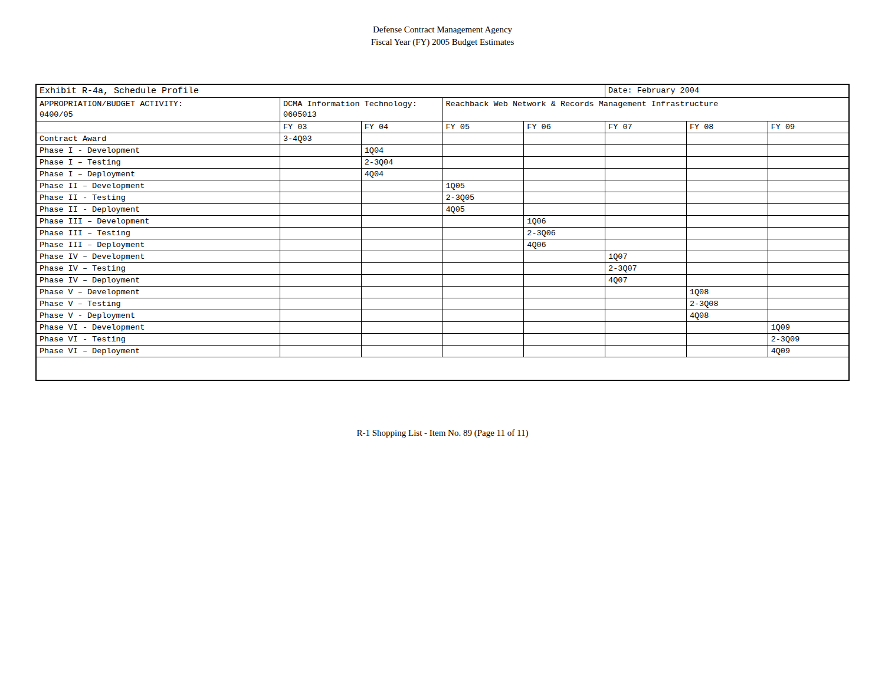Defense Contract Management Agency
Fiscal Year (FY) 2005 Budget Estimates
| Exhibit R-4a, Schedule Profile | Date: February 2004 |
| APPROPRIATION/BUDGET ACTIVITY: 0400/05 | DCMA Information Technology: 0605013 | Reachback Web Network & Records Management Infrastructure |
| | FY 03 | FY 04 | FY 05 | FY 06 | FY 07 | FY 08 | FY 09 |
| Contract Award | 3-4Q03 | | | | | | |
| Phase I - Development | | 1Q04 | | | | | |
| Phase I – Testing | | 2-3Q04 | | | | | |
| Phase I – Deployment | | 4Q04 | | | | | |
| Phase II – Development | | | 1Q05 | | | | |
| Phase II - Testing | | | 2-3Q05 | | | | |
| Phase II - Deployment | | | 4Q05 | | | | |
| Phase III – Development | | | | 1Q06 | | | |
| Phase III – Testing | | | | 2-3Q06 | | | |
| Phase III – Deployment | | | | 4Q06 | | | |
| Phase IV – Development | | | | | 1Q07 | | |
| Phase IV – Testing | | | | | 2-3Q07 | | |
| Phase IV – Deployment | | | | | 4Q07 | | |
| Phase V – Development | | | | | | 1Q08 | |
| Phase V – Testing | | | | | | 2-3Q08 | |
| Phase V - Deployment | | | | | | 4Q08 | |
| Phase VI - Development | | | | | | | 1Q09 |
| Phase VI - Testing | | | | | | | 2-3Q09 |
| Phase VI – Deployment | | | | | | | 4Q09 |
R-1 Shopping List - Item No. 89 (Page 11 of 11)